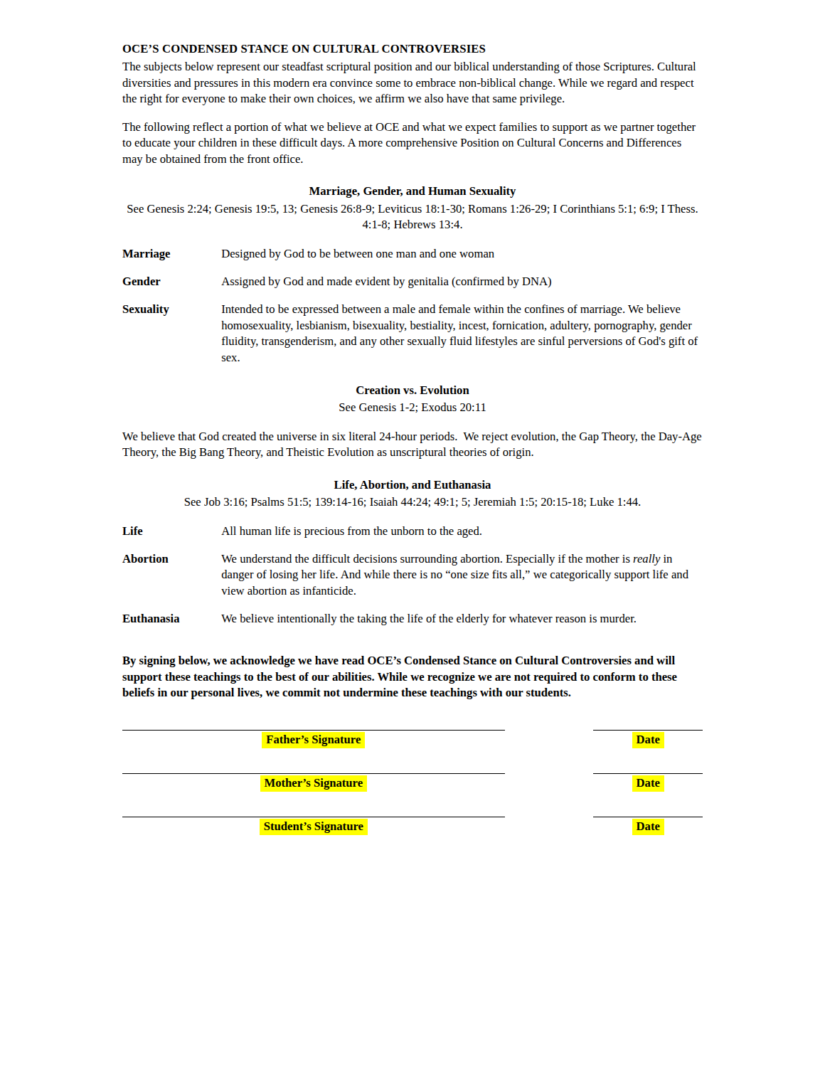OCE’S CONDENSED STANCE ON CULTURAL CONTROVERSIES
The subjects below represent our steadfast scriptural position and our biblical understanding of those Scriptures. Cultural diversities and pressures in this modern era convince some to embrace non-biblical change. While we regard and respect the right for everyone to make their own choices, we affirm we also have that same privilege.
The following reflect a portion of what we believe at OCE and what we expect families to support as we partner together to educate your children in these difficult days. A more comprehensive Position on Cultural Concerns and Differences may be obtained from the front office.
Marriage, Gender, and Human Sexuality
See Genesis 2:24; Genesis 19:5, 13; Genesis 26:8-9; Leviticus 18:1-30; Romans 1:26-29; I Corinthians 5:1; 6:9; I Thess. 4:1-8; Hebrews 13:4.
Marriage
Designed by God to be between one man and one woman
Gender
Assigned by God and made evident by genitalia (confirmed by DNA)
Sexuality
Intended to be expressed between a male and female within the confines of marriage. We believe homosexuality, lesbianism, bisexuality, bestiality, incest, fornication, adultery, pornography, gender fluidity, transgenderism, and any other sexually fluid lifestyles are sinful perversions of God's gift of sex.
Creation vs. Evolution
See Genesis 1-2; Exodus 20:11
We believe that God created the universe in six literal 24-hour periods. We reject evolution, the Gap Theory, the Day-Age Theory, the Big Bang Theory, and Theistic Evolution as unscriptural theories of origin.
Life, Abortion, and Euthanasia
See Job 3:16; Psalms 51:5; 139:14-16; Isaiah 44:24; 49:1; 5; Jeremiah 1:5; 20:15-18; Luke 1:44.
Life
All human life is precious from the unborn to the aged.
Abortion
We understand the difficult decisions surrounding abortion. Especially if the mother is really in danger of losing her life. And while there is no “one size fits all,” we categorically support life and view abortion as infanticide.
Euthanasia
We believe intentionally the taking the life of the elderly for whatever reason is murder.
By signing below, we acknowledge we have read OCE’s Condensed Stance on Cultural Controversies and will support these teachings to the best of our abilities. While we recognize we are not required to conform to these beliefs in our personal lives, we commit not undermine these teachings with our students.
Father’s Signature
Date
Mother’s Signature
Date
Student’s Signature
Date